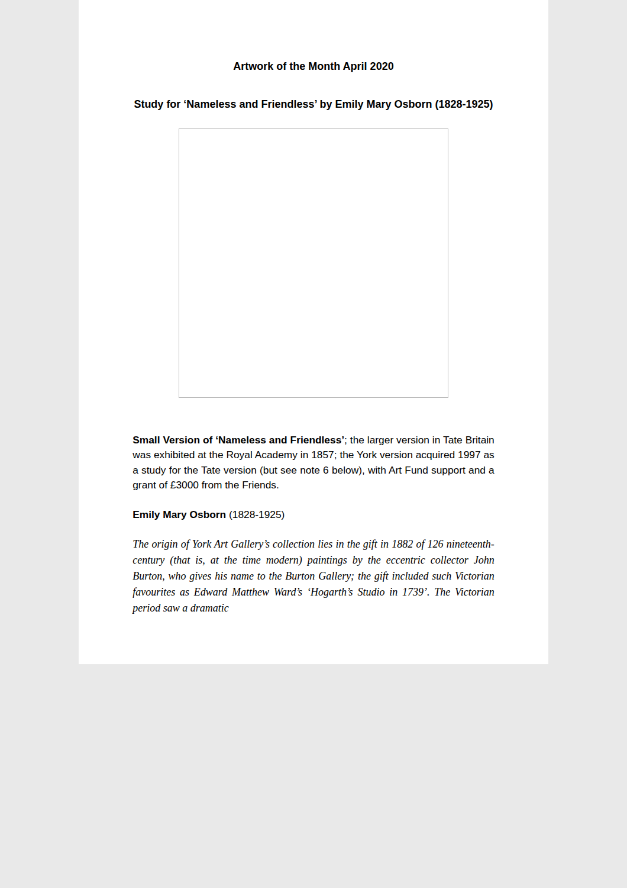Artwork of the Month April 2020
Study for ‘Nameless and Friendless’ by Emily Mary Osborn (1828-1925)
Small Version of ‘Nameless and Friendless’; the larger version in Tate Britain was exhibited at the Royal Academy in 1857; the York version acquired 1997 as a study for the Tate version (but see note 6 below), with Art Fund support and a grant of £3000 from the Friends.
Emily Mary Osborn (1828-1925)
The origin of York Art Gallery’s collection lies in the gift in 1882 of 126 nineteenth-century (that is, at the time modern) paintings by the eccentric collector John Burton, who gives his name to the Burton Gallery; the gift included such Victorian favourites as Edward Matthew Ward’s ‘Hogarth’s Studio in 1739’. The Victorian period saw a dramatic